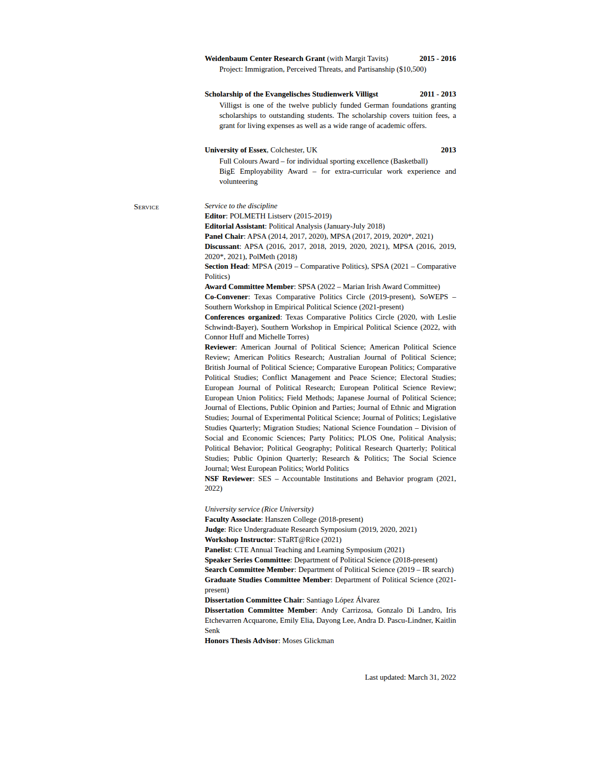Weidenbaum Center Research Grant (with Margit Tavits) 2015 - 2016
Project: Immigration, Perceived Threats, and Partisanship ($10,500)
Scholarship of the Evangelisches Studienwerk Villigst 2011 - 2013
Villigst is one of the twelve publicly funded German foundations granting scholarships to outstanding students. The scholarship covers tuition fees, a grant for living expenses as well as a wide range of academic offers.
University of Essex, Colchester, UK 2013
Full Colours Award – for individual sporting excellence (Basketball)
BigE Employability Award – for extra-curricular work experience and volunteering
Service
Service to the discipline
Editor: POLMETH Listserv (2015-2019)
Editorial Assistant: Political Analysis (January-July 2018)
Panel Chair: APSA (2014, 2017, 2020), MPSA (2017, 2019, 2020*, 2021)
Discussant: APSA (2016, 2017, 2018, 2019, 2020, 2021), MPSA (2016, 2019, 2020*, 2021), PolMeth (2018)
Section Head: MPSA (2019 – Comparative Politics), SPSA (2021 – Comparative Politics)
Award Committee Member: SPSA (2022 – Marian Irish Award Committee)
Co-Convener: Texas Comparative Politics Circle (2019-present), SoWEPS – Southern Workshop in Empirical Political Science (2021-present)
Conferences organized: Texas Comparative Politics Circle (2020, with Leslie Schwindt-Bayer), Southern Workshop in Empirical Political Science (2022, with Connor Huff and Michelle Torres)
Reviewer: American Journal of Political Science; American Political Science Review; American Politics Research; Australian Journal of Political Science; British Journal of Political Science; Comparative European Politics; Comparative Political Studies; Conflict Management and Peace Science; Electoral Studies; European Journal of Political Research; European Political Science Review; European Union Politics; Field Methods; Japanese Journal of Political Science; Journal of Elections, Public Opinion and Parties; Journal of Ethnic and Migration Studies; Journal of Experimental Political Science; Journal of Politics; Legislative Studies Quarterly; Migration Studies; National Science Foundation – Division of Social and Economic Sciences; Party Politics; PLOS One, Political Analysis; Political Behavior; Political Geography; Political Research Quarterly; Political Studies; Public Opinion Quarterly; Research & Politics; The Social Science Journal; West European Politics; World Politics
NSF Reviewer: SES – Accountable Institutions and Behavior program (2021, 2022)
University service (Rice University)
Faculty Associate: Hanszen College (2018-present)
Judge: Rice Undergraduate Research Symposium (2019, 2020, 2021)
Workshop Instructor: STaRT@Rice (2021)
Panelist: CTE Annual Teaching and Learning Symposium (2021)
Speaker Series Committee: Department of Political Science (2018-present)
Search Committee Member: Department of Political Science (2019 – IR search)
Graduate Studies Committee Member: Department of Political Science (2021-present)
Dissertation Committee Chair: Santiago López Álvarez
Dissertation Committee Member: Andy Carrizosa, Gonzalo Di Landro, Iris Etchevarren Acquarone, Emily Elia, Dayong Lee, Andra D. Pascu-Lindner, Kaitlin Senk
Honors Thesis Advisor: Moses Glickman
Last updated: March 31, 2022